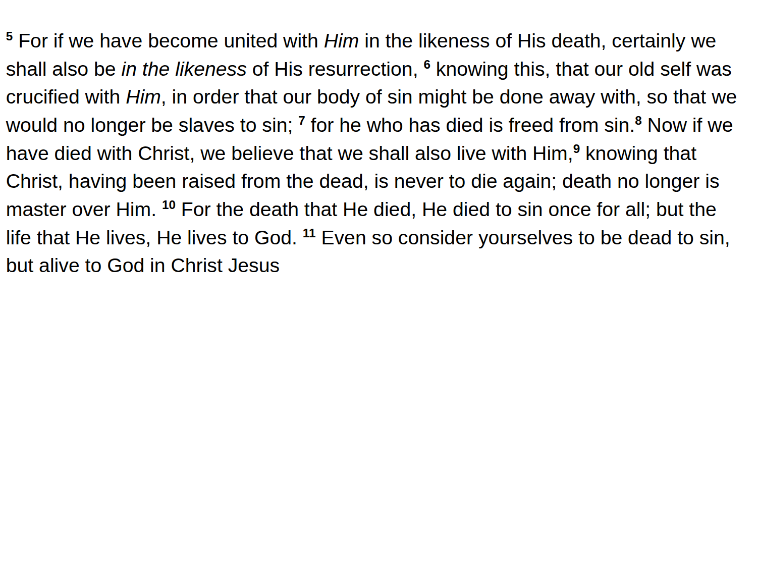5 For if we have become united with Him in the likeness of His death, certainly we shall also be in the likeness of His resurrection, 6 knowing this, that our old self was crucified with Him, in order that our body of sin might be done away with, so that we would no longer be slaves to sin; 7 for he who has died is freed from sin.8 Now if we have died with Christ, we believe that we shall also live with Him,9 knowing that Christ, having been raised from the dead, is never to die again; death no longer is master over Him. 10 For the death that He died, He died to sin once for all; but the life that He lives, He lives to God. 11 Even so consider yourselves to be dead to sin, but alive to God in Christ Jesus